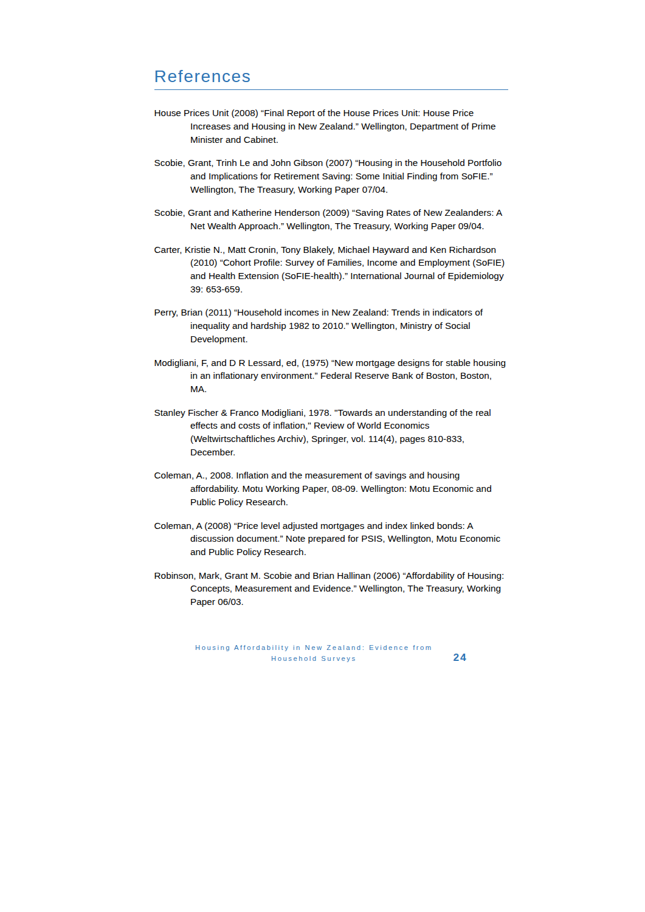References
House Prices Unit (2008) “Final Report of the House Prices Unit: House Price Increases and Housing in New Zealand.” Wellington, Department of Prime Minister and Cabinet.
Scobie, Grant, Trinh Le and John Gibson (2007) “Housing in the Household Portfolio and Implications for Retirement Saving: Some Initial Finding from SoFIE.” Wellington, The Treasury, Working Paper 07/04.
Scobie, Grant and Katherine Henderson (2009) “Saving Rates of New Zealanders: A Net Wealth Approach.” Wellington, The Treasury, Working Paper 09/04.
Carter, Kristie N., Matt Cronin, Tony Blakely, Michael Hayward and Ken Richardson (2010) “Cohort Profile: Survey of Families, Income and Employment (SoFIE) and Health Extension (SoFIE-health).” International Journal of Epidemiology 39: 653-659.
Perry, Brian (2011) “Household incomes in New Zealand: Trends in indicators of inequality and hardship 1982 to 2010.” Wellington, Ministry of Social Development.
Modigliani, F, and D R Lessard, ed, (1975) “New mortgage designs for stable housing in an inflationary environment.” Federal Reserve Bank of Boston, Boston, MA.
Stanley Fischer & Franco Modigliani, 1978. "Towards an understanding of the real effects and costs of inflation," Review of World Economics (Weltwirtschaftliches Archiv), Springer, vol. 114(4), pages 810-833, December.
Coleman, A., 2008. Inflation and the measurement of savings and housing affordability. Motu Working Paper, 08-09. Wellington: Motu Economic and Public Policy Research.
Coleman, A (2008) “Price level adjusted mortgages and index linked bonds: A discussion document.” Note prepared for PSIS, Wellington, Motu Economic and Public Policy Research.
Robinson, Mark, Grant M. Scobie and Brian Hallinan (2006) “Affordability of Housing: Concepts, Measurement and Evidence.” Wellington, The Treasury, Working Paper 06/03.
Housing Affordability in New Zealand: Evidence from
Household Surveys
24